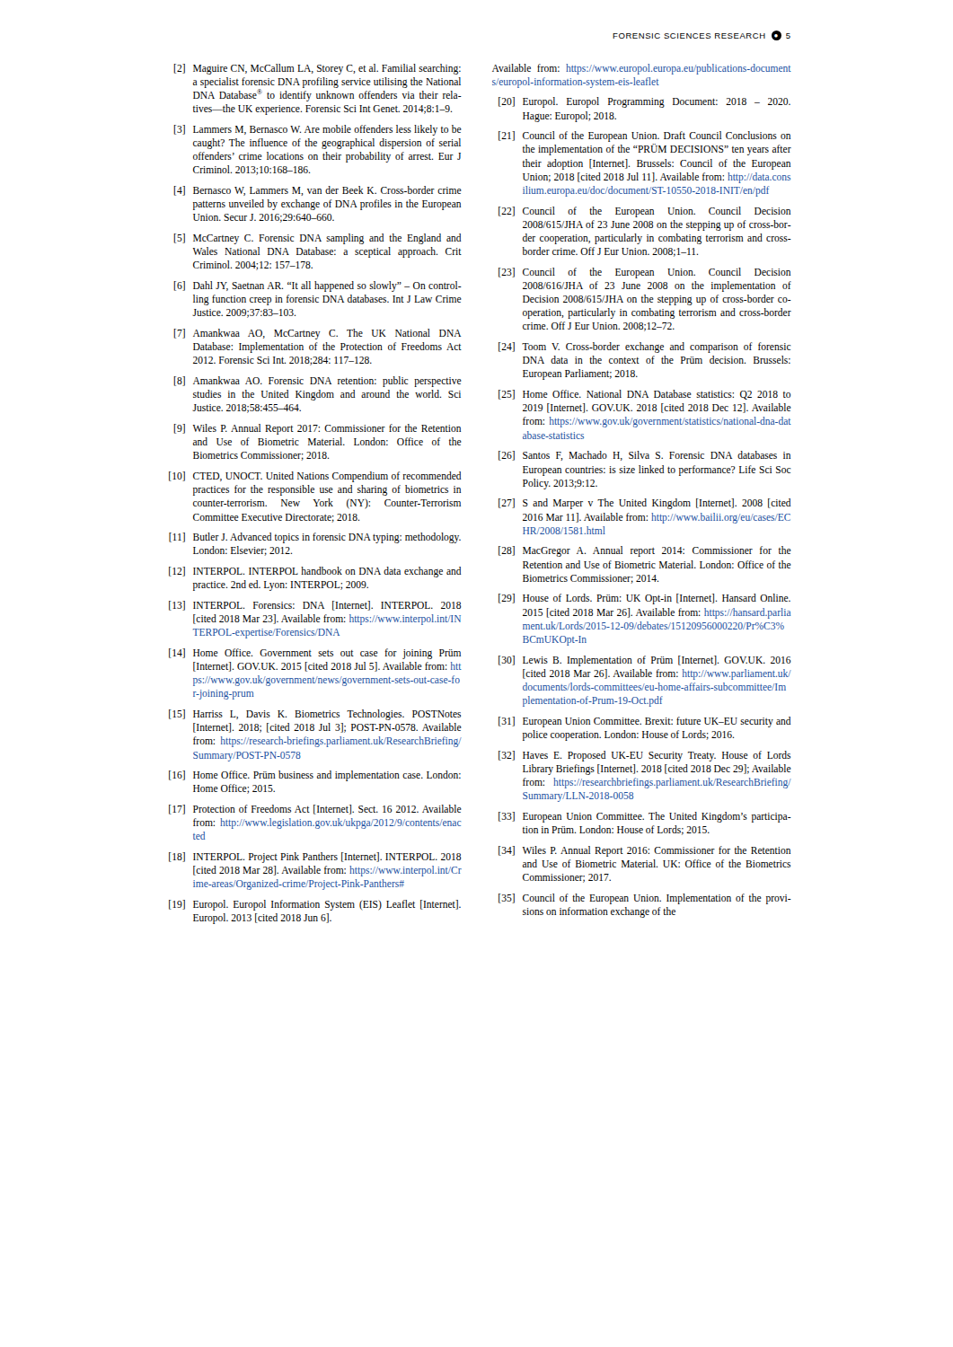FORENSIC SCIENCES RESEARCH●5
[2] Maguire CN, McCallum LA, Storey C, et al. Familial searching: a specialist forensic DNA profiling service utilising the National DNA Database® to identify unknown offenders via their relatives—the UK experience. Forensic Sci Int Genet. 2014;8:1–9.
[3] Lammers M, Bernasco W. Are mobile offenders less likely to be caught? The influence of the geographical dispersion of serial offenders’ crime locations on their probability of arrest. Eur J Criminol. 2013;10:168–186.
[4] Bernasco W, Lammers M, van der Beek K. Cross-border crime patterns unveiled by exchange of DNA profiles in the European Union. Secur J. 2016;29:640–660.
[5] McCartney C. Forensic DNA sampling and the England and Wales National DNA Database: a sceptical approach. Crit Criminol. 2004;12: 157–178.
[6] Dahl JY, Saetnan AR. “It all happened so slowly” – On controlling function creep in forensic DNA databases. Int J Law Crime Justice. 2009;37:83–103.
[7] Amankwaa AO, McCartney C. The UK National DNA Database: Implementation of the Protection of Freedoms Act 2012. Forensic Sci Int. 2018;284: 117–128.
[8] Amankwaa AO. Forensic DNA retention: public perspective studies in the United Kingdom and around the world. Sci Justice. 2018;58:455–464.
[9] Wiles P. Annual Report 2017: Commissioner for the Retention and Use of Biometric Material. London: Office of the Biometrics Commissioner; 2018.
[10] CTED, UNOCT. United Nations Compendium of recommended practices for the responsible use and sharing of biometrics in counter-terrorism. New York (NY): Counter-Terrorism Committee Executive Directorate; 2018.
[11] Butler J. Advanced topics in forensic DNA typing: methodology. London: Elsevier; 2012.
[12] INTERPOL. INTERPOL handbook on DNA data exchange and practice. 2nd ed. Lyon: INTERPOL; 2009.
[13] INTERPOL. Forensics: DNA [Internet]. INTERPOL. 2018 [cited 2018 Mar 23]. Available from: https://www.interpol.int/INTERPOL-expertise/Forensics/DNA
[14] Home Office. Government sets out case for joining Prüm [Internet]. GOV.UK. 2015 [cited 2018 Jul 5]. Available from: https://www.gov.uk/government/news/government-sets-out-case-for-joining-prum
[15] Harriss L, Davis K. Biometrics Technologies. POSTNotes [Internet]. 2018; [cited 2018 Jul 3]; POST-PN-0578. Available from: https://research-briefings.parliament.uk/ResearchBriefing/Summary/POST-PN-0578
[16] Home Office. Prüm business and implementation case. London: Home Office; 2015.
[17] Protection of Freedoms Act [Internet]. Sect. 16 2012. Available from: http://www.legislation.gov.uk/ukpga/2012/9/contents/enacted
[18] INTERPOL. Project Pink Panthers [Internet]. INTERPOL. 2018 [cited 2018 Mar 28]. Available from: https://www.interpol.int/Crime-areas/Organized-crime/Project-Pink-Panthers#
[19] Europol. Europol Information System (EIS) Leaflet [Internet]. Europol. 2013 [cited 2018 Jun 6].
Available from: https://www.europol.europa.eu/publications-documents/europol-information-system-eis-leaflet
[20] Europol. Europol Programming Document: 2018 – 2020. Hague: Europol; 2018.
[21] Council of the European Union. Draft Council Conclusions on the implementation of the “PRÜM DECISIONS” ten years after their adoption [Internet]. Brussels: Council of the European Union; 2018 [cited 2018 Jul 11]. Available from: http://data.consilium.europa.eu/doc/document/ST-10550-2018-INIT/en/pdf
[22] Council of the European Union. Council Decision 2008/615/JHA of 23 June 2008 on the stepping up of cross-border cooperation, particularly in combating terrorism and cross-border crime. Off J Eur Union. 2008;1–11.
[23] Council of the European Union. Council Decision 2008/616/JHA of 23 June 2008 on the implementation of Decision 2008/615/JHA on the stepping up of cross-border cooperation, particularly in combating terrorism and cross-border crime. Off J Eur Union. 2008;12–72.
[24] Toom V. Cross-border exchange and comparison of forensic DNA data in the context of the Prüm decision. Brussels: European Parliament; 2018.
[25] Home Office. National DNA Database statistics: Q2 2018 to 2019 [Internet]. GOV.UK. 2018 [cited 2018 Dec 12]. Available from: https://www.gov.uk/government/statistics/national-dna-database-statistics
[26] Santos F, Machado H, Silva S. Forensic DNA databases in European countries: is size linked to performance? Life Sci Soc Policy. 2013;9:12.
[27] S and Marper v The United Kingdom [Internet]. 2008 [cited 2016 Mar 11]. Available from: http://www.bailii.org/eu/cases/ECHR/2008/1581.html
[28] MacGregor A. Annual report 2014: Commissioner for the Retention and Use of Biometric Material. London: Office of the Biometrics Commissioner; 2014.
[29] House of Lords. Prüm: UK Opt-in [Internet]. Hansard Online. 2015 [cited 2018 Mar 26]. Available from: https://hansard.parliament.uk/Lords/2015-12-09/debates/15120956000220/Pr%C3%BCmUKOpt-In
[30] Lewis B. Implementation of Prüm [Internet]. GOV.UK. 2016 [cited 2018 Mar 26]. Available from: http://www.parliament.uk/documents/lords-committees/eu-home-affairs-subcommittee/Implementation-of-Prum-19-Oct.pdf
[31] European Union Committee. Brexit: future UK–EU security and police cooperation. London: House of Lords; 2016.
[32] Haves E. Proposed UK-EU Security Treaty. House of Lords Library Briefings [Internet]. 2018 [cited 2018 Dec 29]; Available from: https://researchbriefings.parliament.uk/ResearchBriefing/Summary/LLN-2018-0058
[33] European Union Committee. The United Kingdom’s participation in Prüm. London: House of Lords; 2015.
[34] Wiles P. Annual Report 2016: Commissioner for the Retention and Use of Biometric Material. UK: Office of the Biometrics Commissioner; 2017.
[35] Council of the European Union. Implementation of the provisions on information exchange of the